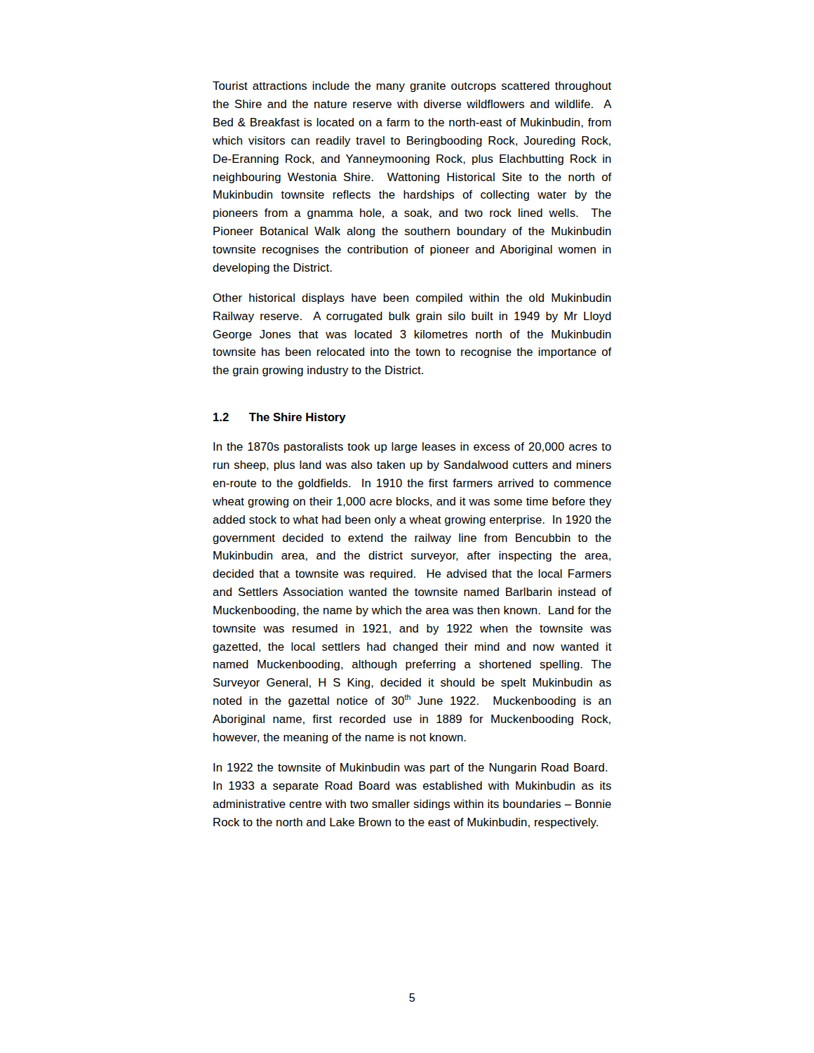Tourist attractions include the many granite outcrops scattered throughout the Shire and the nature reserve with diverse wildflowers and wildlife. A Bed & Breakfast is located on a farm to the north-east of Mukinbudin, from which visitors can readily travel to Beringbooding Rock, Joureding Rock, De-Eranning Rock, and Yanneymooning Rock, plus Elachbutting Rock in neighbouring Westonia Shire. Wattoning Historical Site to the north of Mukinbudin townsite reflects the hardships of collecting water by the pioneers from a gnamma hole, a soak, and two rock lined wells. The Pioneer Botanical Walk along the southern boundary of the Mukinbudin townsite recognises the contribution of pioneer and Aboriginal women in developing the District.
Other historical displays have been compiled within the old Mukinbudin Railway reserve. A corrugated bulk grain silo built in 1949 by Mr Lloyd George Jones that was located 3 kilometres north of the Mukinbudin townsite has been relocated into the town to recognise the importance of the grain growing industry to the District.
1.2 The Shire History
In the 1870s pastoralists took up large leases in excess of 20,000 acres to run sheep, plus land was also taken up by Sandalwood cutters and miners en-route to the goldfields. In 1910 the first farmers arrived to commence wheat growing on their 1,000 acre blocks, and it was some time before they added stock to what had been only a wheat growing enterprise. In 1920 the government decided to extend the railway line from Bencubbin to the Mukinbudin area, and the district surveyor, after inspecting the area, decided that a townsite was required. He advised that the local Farmers and Settlers Association wanted the townsite named Barlbarin instead of Muckenbooding, the name by which the area was then known. Land for the townsite was resumed in 1921, and by 1922 when the townsite was gazetted, the local settlers had changed their mind and now wanted it named Muckenbooding, although preferring a shortened spelling. The Surveyor General, H S King, decided it should be spelt Mukinbudin as noted in the gazettal notice of 30th June 1922. Muckenbooding is an Aboriginal name, first recorded use in 1889 for Muckenbooding Rock, however, the meaning of the name is not known.
In 1922 the townsite of Mukinbudin was part of the Nungarin Road Board. In 1933 a separate Road Board was established with Mukinbudin as its administrative centre with two smaller sidings within its boundaries – Bonnie Rock to the north and Lake Brown to the east of Mukinbudin, respectively.
5